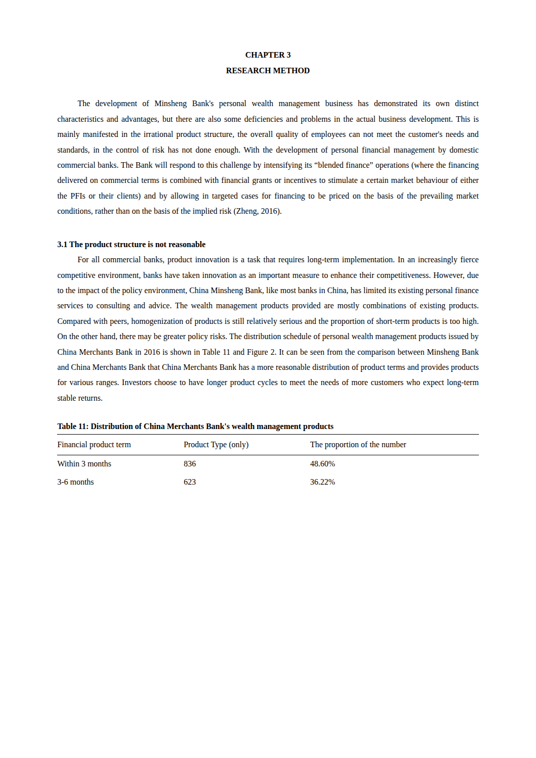CHAPTER 3
RESEARCH METHOD
The development of Minsheng Bank's personal wealth management business has demonstrated its own distinct characteristics and advantages, but there are also some deficiencies and problems in the actual business development. This is mainly manifested in the irrational product structure, the overall quality of employees can not meet the customer's needs and standards, in the control of risk has not done enough. With the development of personal financial management by domestic commercial banks. The Bank will respond to this challenge by intensifying its “blended finance” operations (where the financing delivered on commercial terms is combined with financial grants or incentives to stimulate a certain market behaviour of either the PFIs or their clients) and by allowing in targeted cases for financing to be priced on the basis of the prevailing market conditions, rather than on the basis of the implied risk (Zheng, 2016).
3.1 The product structure is not reasonable
For all commercial banks, product innovation is a task that requires long-term implementation. In an increasingly fierce competitive environment, banks have taken innovation as an important measure to enhance their competitiveness. However, due to the impact of the policy environment, China Minsheng Bank, like most banks in China, has limited its existing personal finance services to consulting and advice. The wealth management products provided are mostly combinations of existing products. Compared with peers, homogenization of products is still relatively serious and the proportion of short-term products is too high. On the other hand, there may be greater policy risks. The distribution schedule of personal wealth management products issued by China Merchants Bank in 2016 is shown in Table 11 and Figure 2. It can be seen from the comparison between Minsheng Bank and China Merchants Bank that China Merchants Bank has a more reasonable distribution of product terms and provides products for various ranges. Investors choose to have longer product cycles to meet the needs of more customers who expect long-term stable returns.
Table 11: Distribution of China Merchants Bank's wealth management products
| Financial product term | Product Type (only) | The proportion of the number |
| --- | --- | --- |
| Within 3 months | 836 | 48.60% |
| 3-6 months | 623 | 36.22% |